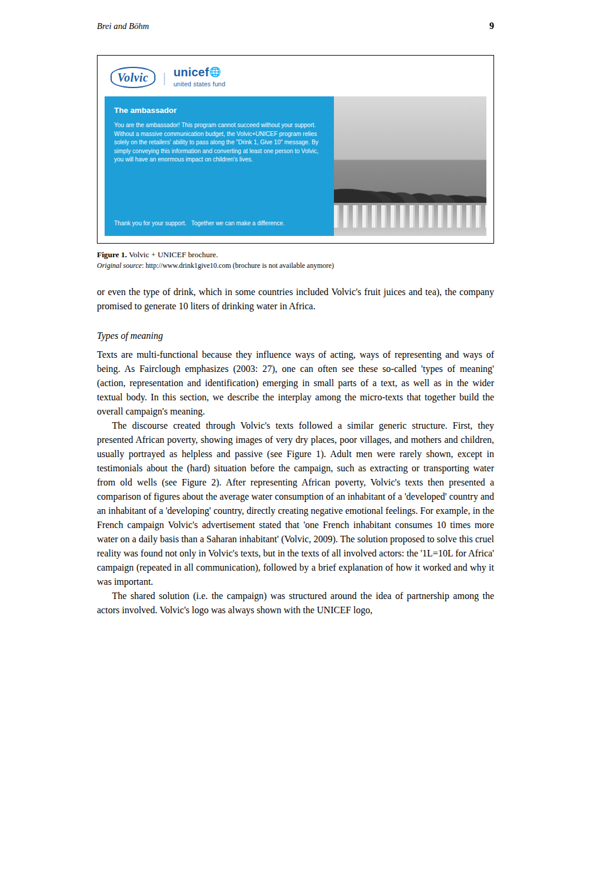Brei and Böhm 9
Volvic | unicef🌐
united states fund
The ambassador
You are the ambassador! This program cannot succeed without your support. Without a massive communication budget, the Volvic+UNICEF program relies solely on the retailers' ability to pass along the "Drink 1, Give 10" message. By simply conveying this information and converting at least one person to Volvic, you will have an enormous impact on children's lives.
Thank you for your support. Together we can make a difference.
Figure 1. Volvic + UNICEF brochure.
Original source: http://www.drink1give10.com (brochure is not available anymore)
or even the type of drink, which in some countries included Volvic's fruit juices and tea), the company promised to generate 10 liters of drinking water in Africa.
Types of meaning
Texts are multi-functional because they influence ways of acting, ways of representing and ways of being. As Fairclough emphasizes (2003: 27), one can often see these so-called 'types of meaning' (action, representation and identification) emerging in small parts of a text, as well as in the wider textual body. In this section, we describe the interplay among the micro-texts that together build the overall campaign's meaning.
The discourse created through Volvic's texts followed a similar generic structure. First, they presented African poverty, showing images of very dry places, poor villages, and mothers and children, usually portrayed as helpless and passive (see Figure 1). Adult men were rarely shown, except in testimonials about the (hard) situation before the campaign, such as extracting or transporting water from old wells (see Figure 2). After representing African poverty, Volvic's texts then presented a comparison of figures about the average water consumption of an inhabitant of a 'developed' country and an inhabitant of a 'developing' country, directly creating negative emotional feelings. For example, in the French campaign Volvic's advertisement stated that 'one French inhabitant consumes 10 times more water on a daily basis than a Saharan inhabitant' (Volvic, 2009). The solution proposed to solve this cruel reality was found not only in Volvic's texts, but in the texts of all involved actors: the '1L=10L for Africa' campaign (repeated in all communication), followed by a brief explanation of how it worked and why it was important.
The shared solution (i.e. the campaign) was structured around the idea of partnership among the actors involved. Volvic's logo was always shown with the UNICEF logo,